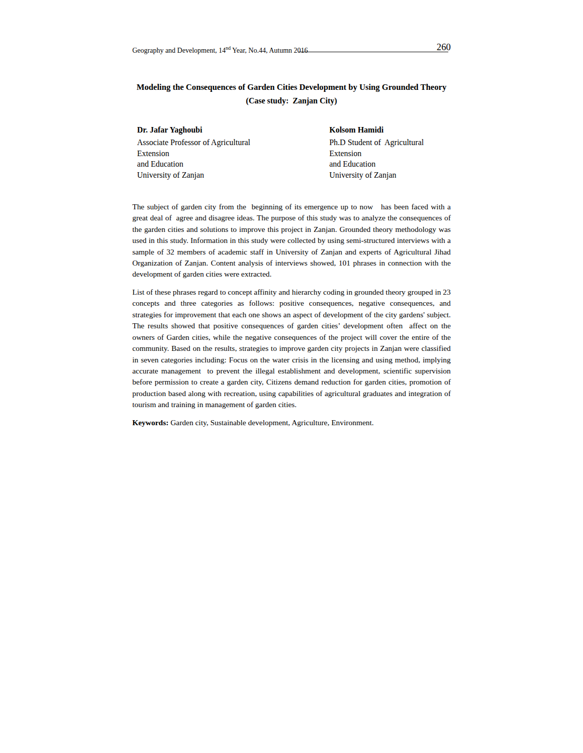Geography and Development, 14nd Year, No.44, Autumn 2016
260
Modeling the Consequences of Garden Cities Development by Using Grounded Theory
(Case study: Zanjan City)
Dr. Jafar Yaghoubi
Associate Professor of Agricultural Extension
and Education
University of Zanjan
Kolsom Hamidi
Ph.D Student of Agricultural Extension
and Education
University of Zanjan
The subject of garden city from the beginning of its emergence up to now has been faced with a great deal of agree and disagree ideas. The purpose of this study was to analyze the consequences of the garden cities and solutions to improve this project in Zanjan. Grounded theory methodology was used in this study. Information in this study were collected by using semi-structured interviews with a sample of 32 members of academic staff in University of Zanjan and experts of Agricultural Jihad Organization of Zanjan. Content analysis of interviews showed, 101 phrases in connection with the development of garden cities were extracted.
List of these phrases regard to concept affinity and hierarchy coding in grounded theory grouped in 23 concepts and three categories as follows: positive consequences, negative consequences, and strategies for improvement that each one shows an aspect of development of the city gardens' subject. The results showed that positive consequences of garden cities’ development often affect on the owners of Garden cities, while the negative consequences of the project will cover the entire of the community. Based on the results, strategies to improve garden city projects in Zanjan were classified in seven categories including: Focus on the water crisis in the licensing and using method, implying accurate management to prevent the illegal establishment and development, scientific supervision before permission to create a garden city, Citizens demand reduction for garden cities, promotion of production based along with recreation, using capabilities of agricultural graduates and integration of tourism and training in management of garden cities.
Keywords: Garden city, Sustainable development, Agriculture, Environment.